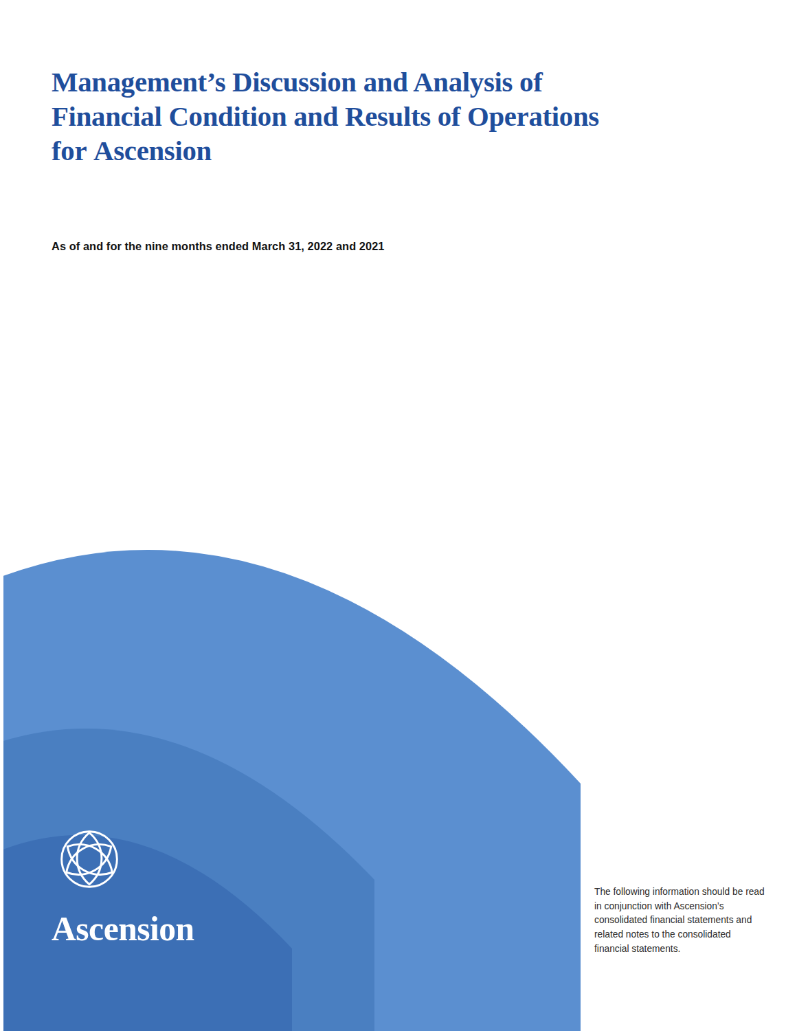Management’s Discussion and Analysis of
Financial Condition and Results of Operations
for Ascension
As of and for the nine months ended March 31, 2022 and 2021
Ascension
The following information should be read in conjunction with Ascension’s consolidated financial statements and related notes to the consolidated financial statements.